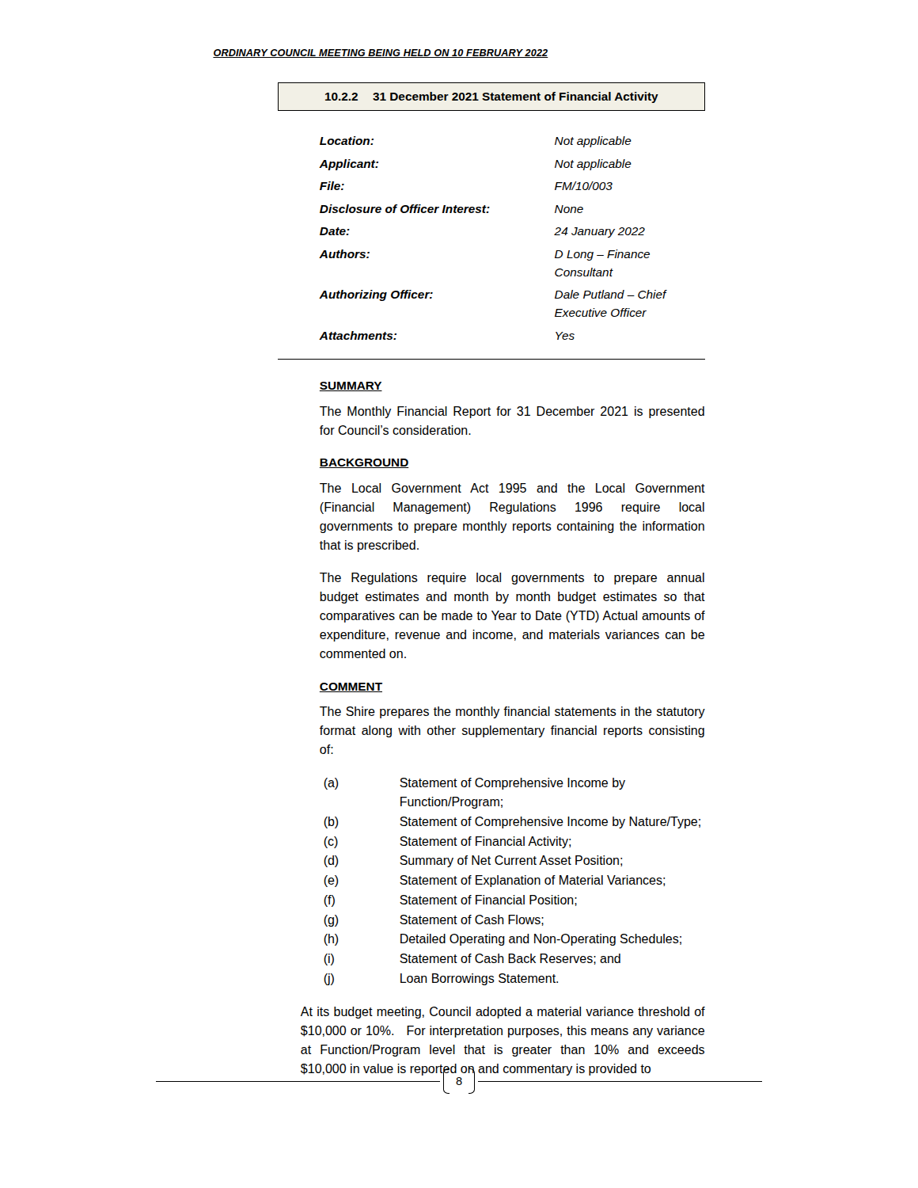ORDINARY COUNCIL MEETING BEING HELD ON 10 FEBRUARY 2022
10.2.231 December 2021 Statement of Financial Activity
| Location: | Not applicable |
| Applicant: | Not applicable |
| File: | FM/10/003 |
| Disclosure of Officer Interest: | None |
| Date: | 24 January 2022 |
| Authors: | D Long – Finance Consultant |
| Authorizing Officer: | Dale Putland – Chief Executive Officer |
| Attachments: | Yes |
SUMMARY
The Monthly Financial Report for 31 December 2021 is presented for Council’s consideration.
BACKGROUND
The Local Government Act 1995 and the Local Government (Financial Management) Regulations 1996 require local governments to prepare monthly reports containing the information that is prescribed.
The Regulations require local governments to prepare annual budget estimates and month by month budget estimates so that comparatives can be made to Year to Date (YTD) Actual amounts of expenditure, revenue and income, and materials variances can be commented on.
COMMENT
The Shire prepares the monthly financial statements in the statutory format along with other supplementary financial reports consisting of:
(a) Statement of Comprehensive Income by Function/Program;
(b) Statement of Comprehensive Income by Nature/Type;
(c) Statement of Financial Activity;
(d) Summary of Net Current Asset Position;
(e) Statement of Explanation of Material Variances;
(f) Statement of Financial Position;
(g) Statement of Cash Flows;
(h) Detailed Operating and Non-Operating Schedules;
(i) Statement of Cash Back Reserves; and
(j) Loan Borrowings Statement.
At its budget meeting, Council adopted a material variance threshold of $10,000 or 10%. For interpretation purposes, this means any variance at Function/Program level that is greater than 10% and exceeds $10,000 in value is reported on and commentary is provided to
8